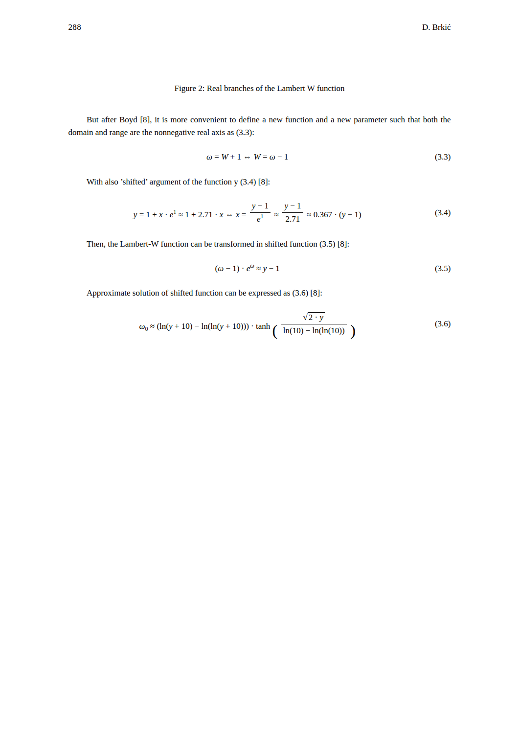288 D. Brkić
-1 -e-1 0 1 2 3 -1 -e-1 0 1 2 3 1 0 -1 -2 -3 -4 1 0 -1 -2 -3 -4 Lambert W - W(x) x W0+ W0- W-1
Figure 2: Real branches of the Lambert W function
But after Boyd [8], it is more convenient to define a new function and a new parameter such that both the domain and range are the nonnegative real axis as (3.3):
ω = W + 1 ⇔ W = ω − 1
(3.3)
With also ’shifted’ argument of the function y (3.4) [8]:
y = 1 + x · e1 ≈ 1 + 2.71 · x ⇔ x = y − 1 e1 ≈ y − 12.71 ≈ 0.367 · (y − 1)
(3.4)
Then, the Lambert-W function can be transformed in shifted function (3.5) [8]:
(ω − 1) · eω ≈ y − 1
(3.5)
Approximate solution of shifted function can be expressed as (3.6) [8]:
ω0 ≈ (ln(y + 10) − ln(ln(y + 10))) · tanh ( √2 · y ln(10) − ln(ln(10)) )
(3.6)